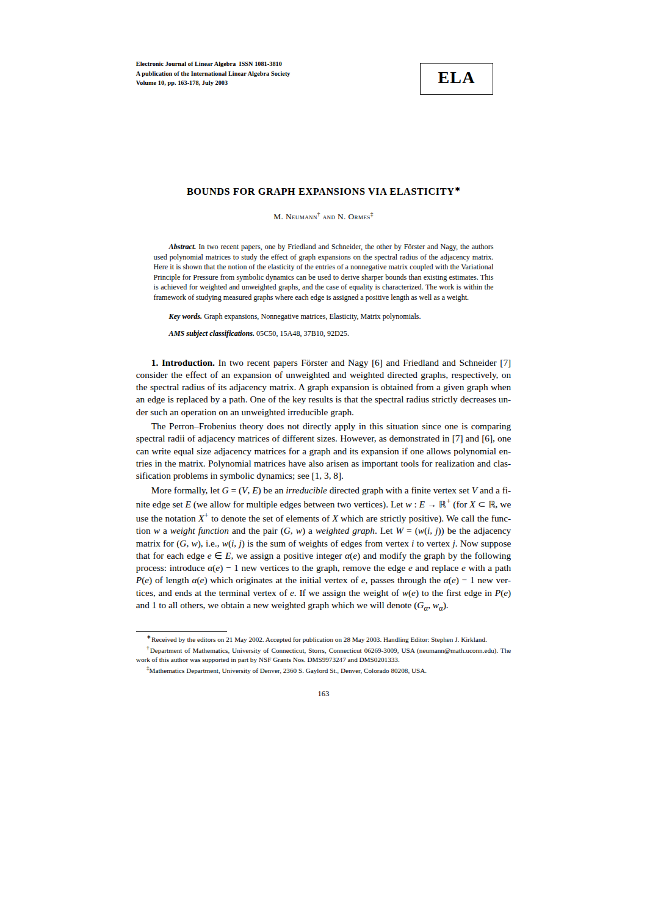Electronic Journal of Linear Algebra ISSN 1081-3810
A publication of the International Linear Algebra Society
Volume 10, pp. 163-178, July 2003
ELA
BOUNDS FOR GRAPH EXPANSIONS VIA ELASTICITY∗
M. Neumann† and N. Ormes‡
Abstract. In two recent papers, one by Friedland and Schneider, the other by Förster and Nagy, the authors used polynomial matrices to study the effect of graph expansions on the spectral radius of the adjacency matrix. Here it is shown that the notion of the elasticity of the entries of a nonnegative matrix coupled with the Variational Principle for Pressure from symbolic dynamics can be used to derive sharper bounds than existing estimates. This is achieved for weighted and unweighted graphs, and the case of equality is characterized. The work is within the framework of studying measured graphs where each edge is assigned a positive length as well as a weight.
Key words. Graph expansions, Nonnegative matrices, Elasticity, Matrix polynomials.
AMS subject classifications. 05C50, 15A48, 37B10, 92D25.
1. Introduction. In two recent papers Förster and Nagy [6] and Friedland and Schneider [7] consider the effect of an expansion of unweighted and weighted directed graphs, respectively, on the spectral radius of its adjacency matrix. A graph expansion is obtained from a given graph when an edge is replaced by a path. One of the key results is that the spectral radius strictly decreases under such an operation on an unweighted irreducible graph.
The Perron–Frobenius theory does not directly apply in this situation since one is comparing spectral radii of adjacency matrices of different sizes. However, as demonstrated in [7] and [6], one can write equal size adjacency matrices for a graph and its expansion if one allows polynomial entries in the matrix. Polynomial matrices have also arisen as important tools for realization and classification problems in symbolic dynamics; see [1, 3, 8].
More formally, let G = (V, E) be an irreducible directed graph with a finite vertex set V and a finite edge set E (we allow for multiple edges between two vertices). Let w : E → ℝ+ (for X ⊂ ℝ, we use the notation X+ to denote the set of elements of X which are strictly positive). We call the function w a weight function and the pair (G, w) a weighted graph. Let W = (w(i, j)) be the adjacency matrix for (G, w), i.e., w(i, j) is the sum of weights of edges from vertex i to vertex j. Now suppose that for each edge e ∈ E, we assign a positive integer α(e) and modify the graph by the following process: introduce α(e) − 1 new vertices to the graph, remove the edge e and replace e with a path P(e) of length α(e) which originates at the initial vertex of e, passes through the α(e) − 1 new vertices, and ends at the terminal vertex of e. If we assign the weight of w(e) to the first edge in P(e) and 1 to all others, we obtain a new weighted graph which we will denote (Gα, wα).
∗Received by the editors on 21 May 2002. Accepted for publication on 28 May 2003. Handling Editor: Stephen J. Kirkland.
†Department of Mathematics, University of Connecticut, Storrs, Connecticut 06269-3009, USA (neumann@math.uconn.edu). The work of this author was supported in part by NSF Grants Nos. DMS9973247 and DMS0201333.
‡Mathematics Department, University of Denver, 2360 S. Gaylord St., Denver, Colorado 80208, USA.
163